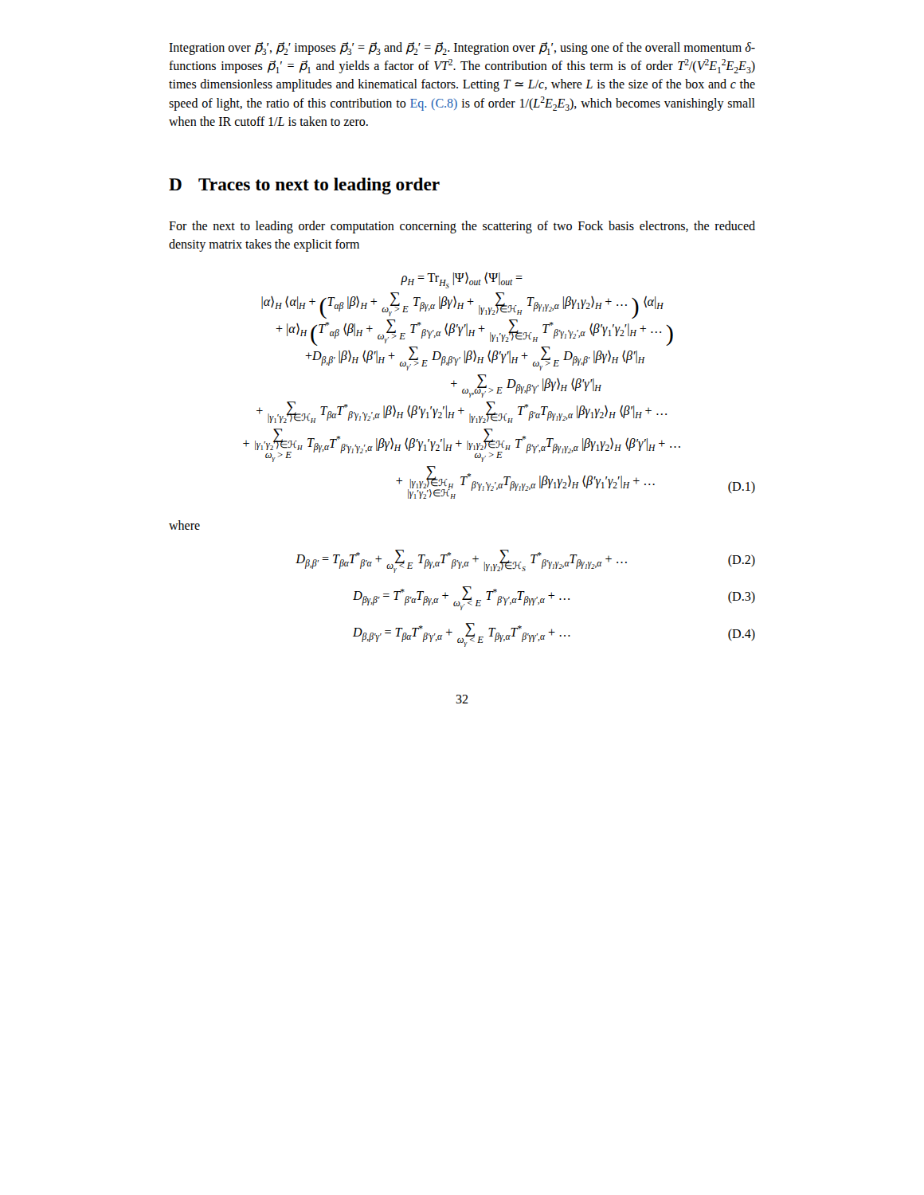Integration over p⃗3′, p⃗2′ imposes p⃗3′ = p⃗3 and p⃗2′ = p⃗2. Integration over p⃗1′, using one of the overall momentum δ-functions imposes p⃗1′ = p⃗1 and yields a factor of VT2. The contribution of this term is of order T2/(V2E12E2E3) times dimensionless amplitudes and kinematical factors. Letting T ≃ L/c, where L is the size of the box and c the speed of light, the ratio of this contribution to Eq. (C.8) is of order 1/(L2E2E3), which becomes vanishingly small when the IR cutoff 1/L is taken to zero.
DTraces to next to leading order
For the next to leading order computation concerning the scattering of two Fock basis electrons, the reduced density matrix takes the explicit form
ρH = TrHS |Ψ⟩out ⟨Ψ|out = |α⟩H ⟨α|H + (Tαβ |β⟩H + ∑ωγ > E Tβγ,α |βγ⟩H + ∑|γ1γ2⟩∈ℋH Tβγ1γ2,α |βγ1γ2⟩H + … ) ⟨α|H + |α⟩H (T*αβ ⟨β|H + ∑ωγ′ > E T*β′γ′,α ⟨β′γ′|H + ∑|γ1′γ2′⟩∈ℋH T*β′γ1′γ2′,α ⟨β′γ1′γ2′|H + … ) +Dβ,β′ |β⟩H ⟨β′|H + ∑ωγ′ > E Dβ,β′γ′ |β⟩H ⟨β′γ′|H + ∑ωγ > E Dβγ,β′ |βγ⟩H ⟨β′|H + ∑ωγ,ωγ′ > E Dβγ,β′γ′ |βγ⟩H ⟨β′γ′|H + ∑|γ1′γ2′⟩∈ℋH Tβα T*β′γ1′γ2′,α |β⟩H ⟨β′γ1′γ2′|H + ∑|γ1γ2⟩∈ℋH T*β′αTβγ1γ2,α |βγ1γ2⟩H ⟨β′|H + … + ∑|γ1′γ2′⟩∈ℋH
ωγ > E Tβγ,α T*β′γ1′γ2′,α |βγ⟩H ⟨β′γ1′γ2′|H + ∑|γ1γ2⟩∈ℋH
ωγ′ > E T*β′γ′,αTβγ1γ2,α |βγ1γ2⟩H ⟨β′γ′|H + … + ∑|γ1γ2⟩∈ℋH
|γ1′γ2′⟩∈ℋH T*β′γ1′γ2′,αTβγ1γ2,α |βγ1γ2⟩H ⟨β′γ1′γ2′|H + … (D.1)
where
Dβ,β′ = Tβα T*β′α + ∑ωγ < E Tβγ,α T*β′γ,α + ∑|γ1γ2⟩∈ℋS T*β′γ1γ2,αTβγ1γ2,α + … (D.2)
Dβγ,β′ = T*β′αTβγ,α + ∑ωγ′ < E T*β′γ′,αTβγγ′,α + … (D.3)
Dβ,β′γ′ = Tβα T*β′γ′,α + ∑ωγ < E Tβγ,α T*β′γγ′,α + … (D.4)
32